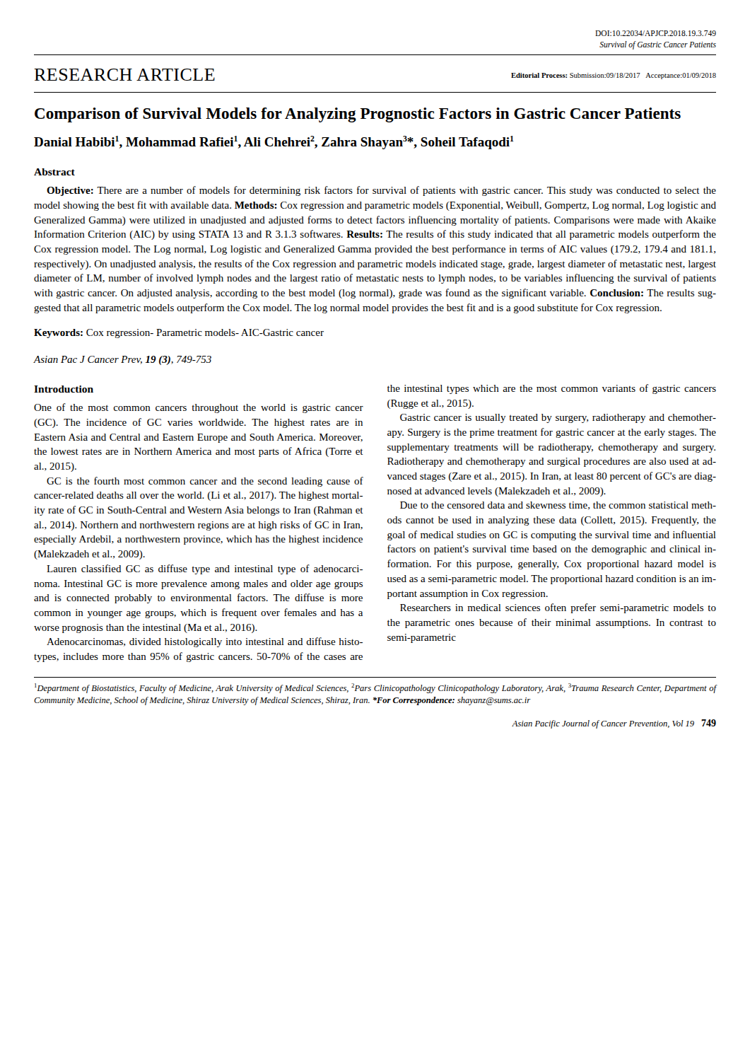DOI:10.22034/APJCP.2018.19.3.749
Survival of Gastric Cancer Patients
RESEARCH ARTICLE
Editorial Process: Submission:09/18/2017 Acceptance:01/09/2018
Comparison of Survival Models for Analyzing Prognostic Factors in Gastric Cancer Patients
Danial Habibi1, Mohammad Rafiei1, Ali Chehrei2, Zahra Shayan3*, Soheil Tafaqodi1
Abstract
Objective: There are a number of models for determining risk factors for survival of patients with gastric cancer. This study was conducted to select the model showing the best fit with available data. Methods: Cox regression and parametric models (Exponential, Weibull, Gompertz, Log normal, Log logistic and Generalized Gamma) were utilized in unadjusted and adjusted forms to detect factors influencing mortality of patients. Comparisons were made with Akaike Information Criterion (AIC) by using STATA 13 and R 3.1.3 softwares. Results: The results of this study indicated that all parametric models outperform the Cox regression model. The Log normal, Log logistic and Generalized Gamma provided the best performance in terms of AIC values (179.2, 179.4 and 181.1, respectively). On unadjusted analysis, the results of the Cox regression and parametric models indicated stage, grade, largest diameter of metastatic nest, largest diameter of LM, number of involved lymph nodes and the largest ratio of metastatic nests to lymph nodes, to be variables influencing the survival of patients with gastric cancer. On adjusted analysis, according to the best model (log normal), grade was found as the significant variable. Conclusion: The results suggested that all parametric models outperform the Cox model. The log normal model provides the best fit and is a good substitute for Cox regression.
Keywords: Cox regression- Parametric models- AIC-Gastric cancer
Asian Pac J Cancer Prev, 19 (3), 749-753
Introduction
One of the most common cancers throughout the world is gastric cancer (GC). The incidence of GC varies worldwide. The highest rates are in Eastern Asia and Central and Eastern Europe and South America. Moreover, the lowest rates are in Northern America and most parts of Africa (Torre et al., 2015).
GC is the fourth most common cancer and the second leading cause of cancer-related deaths all over the world. (Li et al., 2017). The highest mortality rate of GC in South-Central and Western Asia belongs to Iran (Rahman et al., 2014). Northern and northwestern regions are at high risks of GC in Iran, especially Ardebil, a northwestern province, which has the highest incidence (Malekzadeh et al., 2009).
Lauren classified GC as diffuse type and intestinal type of adenocarcinoma. Intestinal GC is more prevalence among males and older age groups and is connected probably to environmental factors. The diffuse is more common in younger age groups, which is frequent over females and has a worse prognosis than the intestinal (Ma et al., 2016).
Adenocarcinomas, divided histologically into intestinal and diffuse histotypes, includes more than 95% of gastric cancers. 50-70% of the cases are the intestinal types which are the most common variants of gastric cancers (Rugge et al., 2015).
Gastric cancer is usually treated by surgery, radiotherapy and chemotherapy. Surgery is the prime treatment for gastric cancer at the early stages. The supplementary treatments will be radiotherapy, chemotherapy and surgery. Radiotherapy and chemotherapy and surgical procedures are also used at advanced stages (Zare et al., 2015). In Iran, at least 80 percent of GC's are diagnosed at advanced levels (Malekzadeh et al., 2009).
Due to the censored data and skewness time, the common statistical methods cannot be used in analyzing these data (Collett, 2015). Frequently, the goal of medical studies on GC is computing the survival time and influential factors on patient's survival time based on the demographic and clinical information. For this purpose, generally, Cox proportional hazard model is used as a semi-parametric model. The proportional hazard condition is an important assumption in Cox regression.
Researchers in medical sciences often prefer semi-parametric models to the parametric ones because of their minimal assumptions. In contrast to semi-parametric
1Department of Biostatistics, Faculty of Medicine, Arak University of Medical Sciences, 2Pars Clinicopathology Clinicopathology Laboratory, Arak, 3Trauma Research Center, Department of Community Medicine, School of Medicine, Shiraz University of Medical Sciences, Shiraz, Iran. *For Correspondence: shayanz@sums.ac.ir
Asian Pacific Journal of Cancer Prevention, Vol 19 749